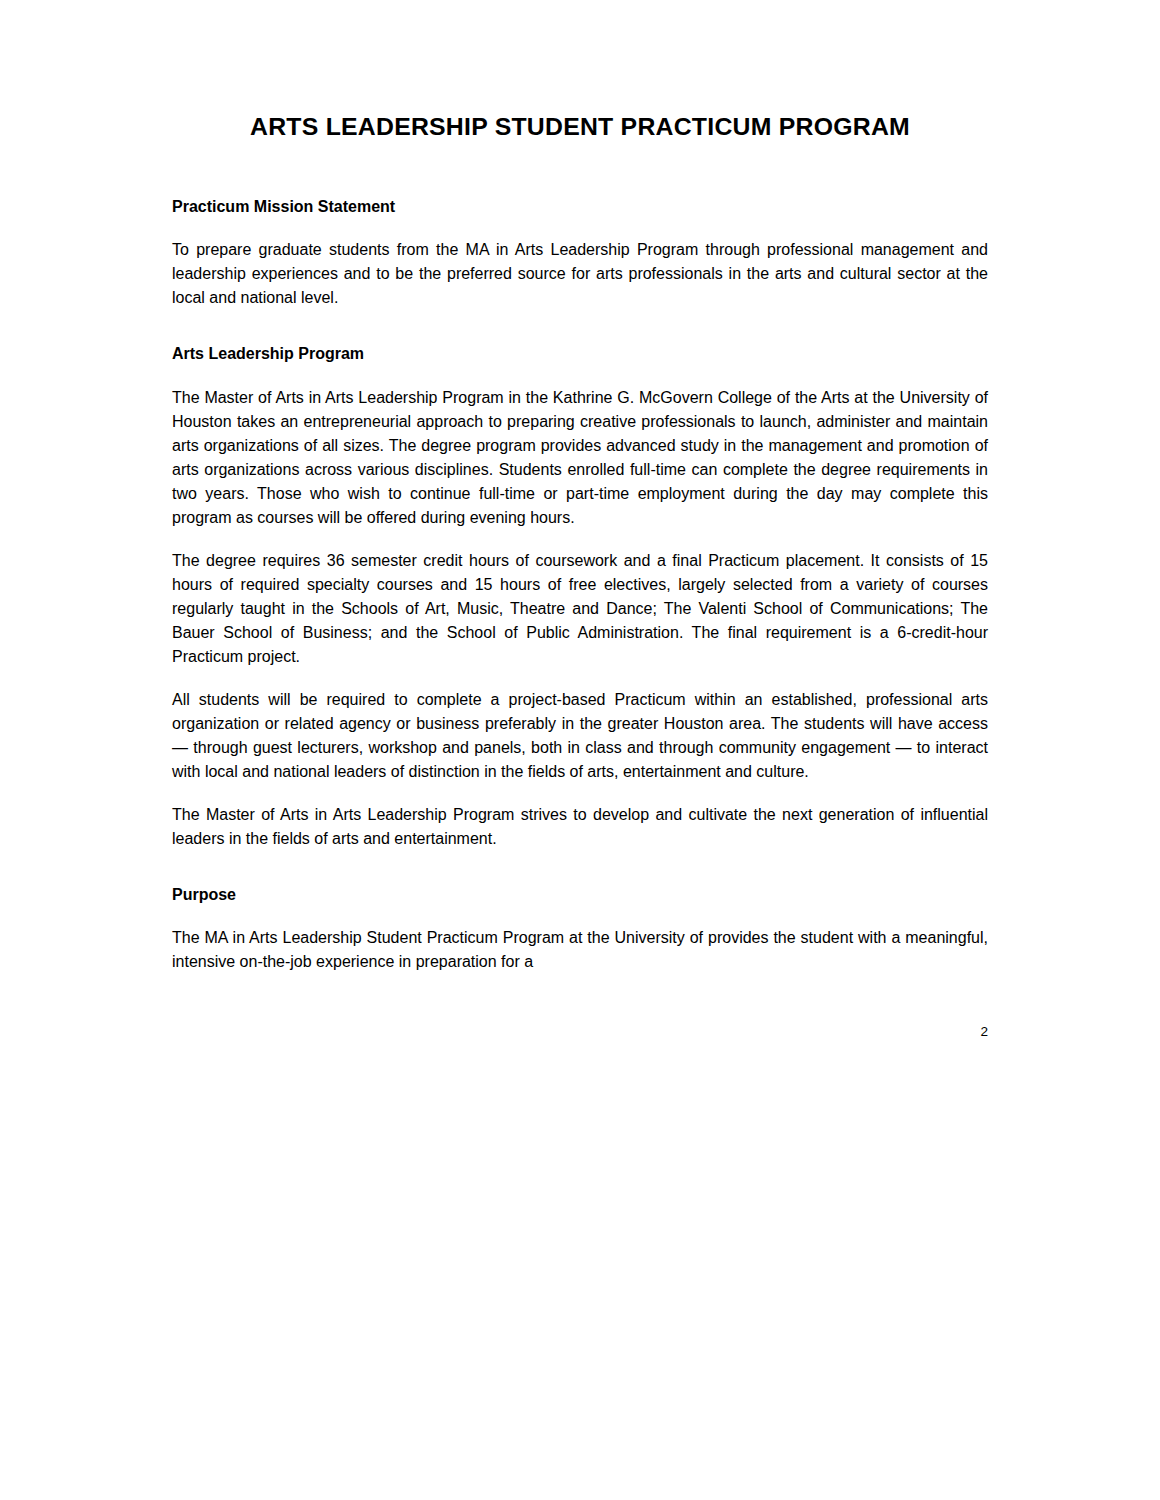ARTS LEADERSHIP STUDENT PRACTICUM PROGRAM
Practicum Mission Statement
To prepare graduate students from the MA in Arts Leadership Program through professional management and leadership experiences and to be the preferred source for arts professionals in the arts and cultural sector at the local and national level.
Arts Leadership Program
The Master of Arts in Arts Leadership Program in the Kathrine G. McGovern College of the Arts at the University of Houston takes an entrepreneurial approach to preparing creative professionals to launch, administer and maintain arts organizations of all sizes. The degree program provides advanced study in the management and promotion of arts organizations across various disciplines. Students enrolled full-time can complete the degree requirements in two years. Those who wish to continue full-time or part-time employment during the day may complete this program as courses will be offered during evening hours.
The degree requires 36 semester credit hours of coursework and a final Practicum placement. It consists of 15 hours of required specialty courses and 15 hours of free electives, largely selected from a variety of courses regularly taught in the Schools of Art, Music, Theatre and Dance; The Valenti School of Communications; The Bauer School of Business; and the School of Public Administration. The final requirement is a 6-credit-hour Practicum project.
All students will be required to complete a project-based Practicum within an established, professional arts organization or related agency or business preferably in the greater Houston area. The students will have access — through guest lecturers, workshop and panels, both in class and through community engagement — to interact with local and national leaders of distinction in the fields of arts, entertainment and culture.
The Master of Arts in Arts Leadership Program strives to develop and cultivate the next generation of influential leaders in the fields of arts and entertainment.
Purpose
The MA in Arts Leadership Student Practicum Program at the University of provides the student with a meaningful, intensive on-the-job experience in preparation for a
2